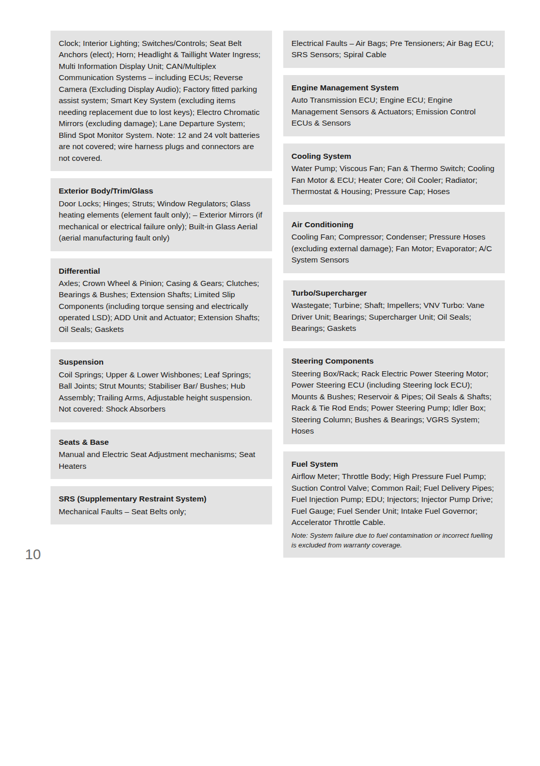Clock; Interior Lighting; Switches/Controls; Seat Belt Anchors (elect); Horn; Headlight & Taillight Water Ingress; Multi Information Display Unit; CAN/Multiplex Communication Systems – including ECUs; Reverse Camera (Excluding Display Audio); Factory fitted parking assist system; Smart Key System (excluding items needing replacement due to lost keys); Electro Chromatic Mirrors (excluding damage); Lane Departure System; Blind Spot Monitor System. Note: 12 and 24 volt batteries are not covered; wire harness plugs and connectors are not covered.
Exterior Body/Trim/Glass
Door Locks; Hinges; Struts; Window Regulators; Glass heating elements (element fault only); – Exterior Mirrors (if mechanical or electrical failure only); Built-in Glass Aerial (aerial manufacturing fault only)
Differential
Axles; Crown Wheel & Pinion; Casing & Gears; Clutches; Bearings & Bushes; Extension Shafts; Limited Slip Components (including torque sensing and electrically operated LSD); ADD Unit and Actuator; Extension Shafts; Oil Seals; Gaskets
Suspension
Coil Springs; Upper & Lower Wishbones; Leaf Springs; Ball Joints; Strut Mounts; Stabiliser Bar/ Bushes; Hub Assembly; Trailing Arms, Adjustable height suspension.
Not covered: Shock Absorbers
Seats & Base
Manual and Electric Seat Adjustment mechanisms; Seat Heaters
SRS (Supplementary Restraint System)
Mechanical Faults – Seat Belts only;
Electrical Faults – Air Bags; Pre Tensioners; Air Bag ECU; SRS Sensors; Spiral Cable
Engine Management System
Auto Transmission ECU; Engine ECU; Engine Management Sensors & Actuators; Emission Control ECUs & Sensors
Cooling System
Water Pump; Viscous Fan; Fan & Thermo Switch; Cooling Fan Motor & ECU; Heater Core; Oil Cooler; Radiator; Thermostat & Housing; Pressure Cap; Hoses
Air Conditioning
Cooling Fan; Compressor; Condenser; Pressure Hoses (excluding external damage); Fan Motor; Evaporator; A/C System Sensors
Turbo/Supercharger
Wastegate; Turbine; Shaft; Impellers; VNV Turbo: Vane Driver Unit; Bearings; Supercharger Unit; Oil Seals; Bearings; Gaskets
Steering Components
Steering Box/Rack; Rack Electric Power Steering Motor; Power Steering ECU (including Steering lock ECU); Mounts & Bushes; Reservoir & Pipes; Oil Seals & Shafts; Rack & Tie Rod Ends; Power Steering Pump; Idler Box; Steering Column; Bushes & Bearings; VGRS System; Hoses
Fuel System
Airflow Meter; Throttle Body; High Pressure Fuel Pump; Suction Control Valve; Common Rail; Fuel Delivery Pipes; Fuel Injection Pump; EDU; Injectors; Injector Pump Drive; Fuel Gauge; Fuel Sender Unit; Intake Fuel Governor; Accelerator Throttle Cable.
Note: System failure due to fuel contamination or incorrect fuelling is excluded from warranty coverage.
10